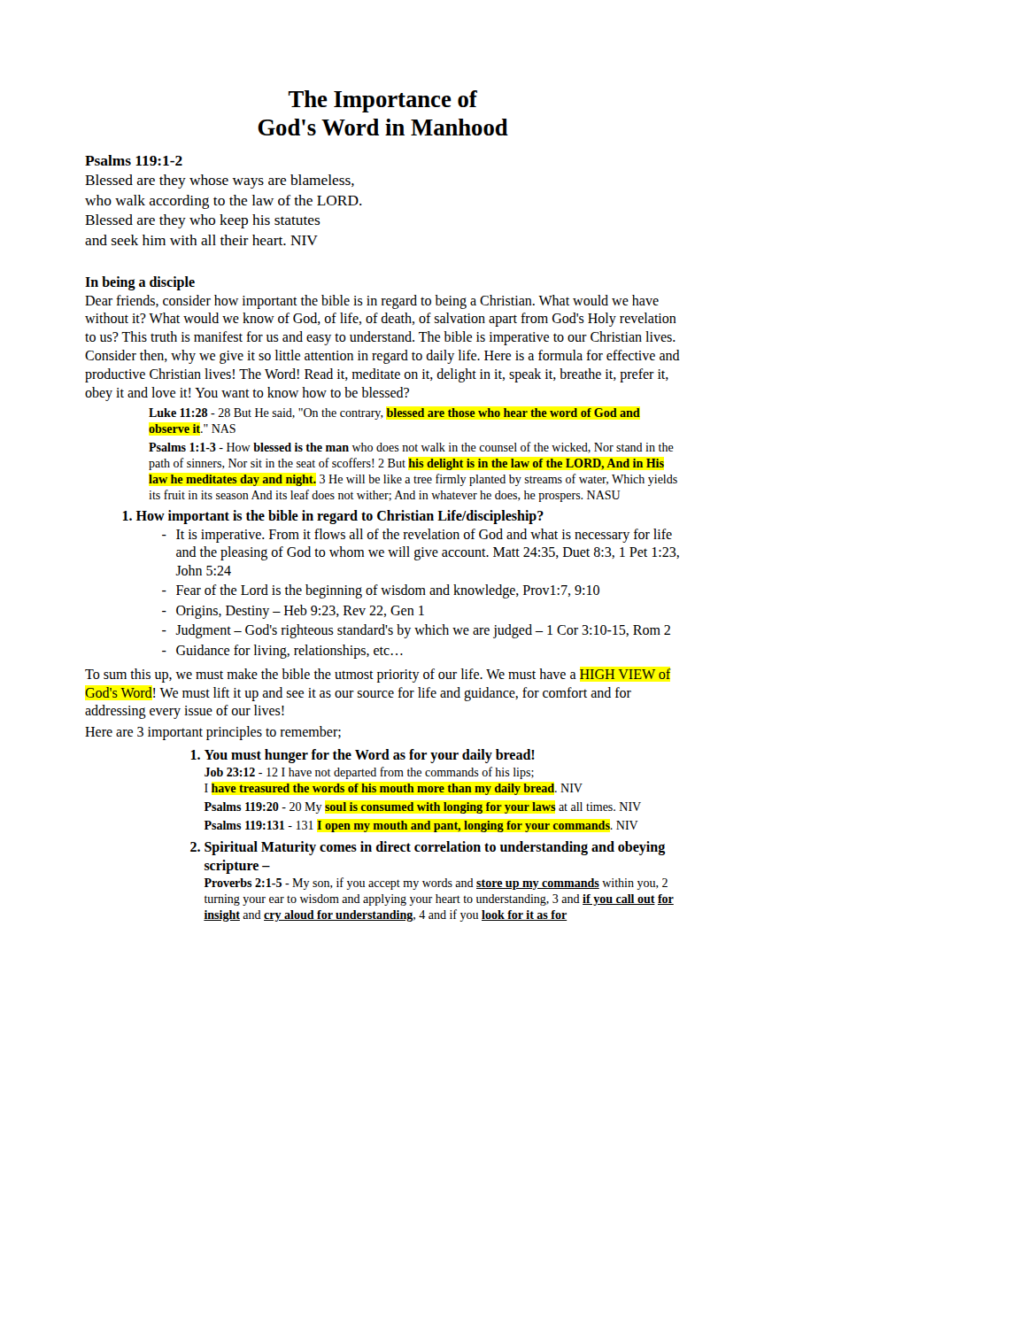The Importance of
God's Word in Manhood
Psalms 119:1-2
Blessed are they whose ways are blameless,
who walk according to the law of the LORD.
Blessed are they who keep his statutes
and seek him with all their heart. NIV
In being a disciple
Dear friends, consider how important the bible is in regard to being a Christian. What would we have without it? What would we know of God, of life, of death, of salvation apart from God's Holy revelation to us? This truth is manifest for us and easy to understand. The bible is imperative to our Christian lives. Consider then, why we give it so little attention in regard to daily life. Here is a formula for effective and productive Christian lives! The Word! Read it, meditate on it, delight in it, speak it, breathe it, prefer it, obey it and love it! You want to know how to be blessed?
Luke 11:28 - 28 But He said, "On the contrary, blessed are those who hear the word of God and observe it." NAS
Psalms 1:1-3 - How blessed is the man who does not walk in the counsel of the wicked, Nor stand in the path of sinners, Nor sit in the seat of scoffers! 2 But his delight is in the law of the LORD, And in His law he meditates day and night. 3 He will be like a tree firmly planted by streams of water, Which yields its fruit in its season And its leaf does not wither; And in whatever he does, he prospers. NASU
How important is the bible in regard to Christian Life/discipleship?
It is imperative. From it flows all of the revelation of God and what is necessary for life and the pleasing of God to whom we will give account. Matt 24:35, Duet 8:3, 1 Pet 1:23, John 5:24
Fear of the Lord is the beginning of wisdom and knowledge, Prov1:7, 9:10
Origins, Destiny – Heb 9:23, Rev 22, Gen 1
Judgment – God's righteous standard's by which we are judged – 1 Cor 3:10-15, Rom 2
Guidance for living, relationships, etc…
To sum this up, we must make the bible the utmost priority of our life. We must have a HIGH VIEW of God's Word! We must lift it up and see it as our source for life and guidance, for comfort and for addressing every issue of our lives!
Here are 3 important principles to remember;
You must hunger for the Word as for your daily bread!
Job 23:12 - 12 I have not departed from the commands of his lips;
I have treasured the words of his mouth more than my daily bread. NIV
Psalms 119:20 - 20 My soul is consumed with longing for your laws at all times. NIV
Psalms 119:131 - 131 I open my mouth and pant, longing for your commands. NIV
Spiritual Maturity comes in direct correlation to understanding and obeying scripture –
Proverbs 2:1-5 - My son, if you accept my words and store up my commands within you, 2 turning your ear to wisdom and applying your heart to understanding, 3 and if you call out for insight and cry aloud for understanding, 4 and if you look for it as for